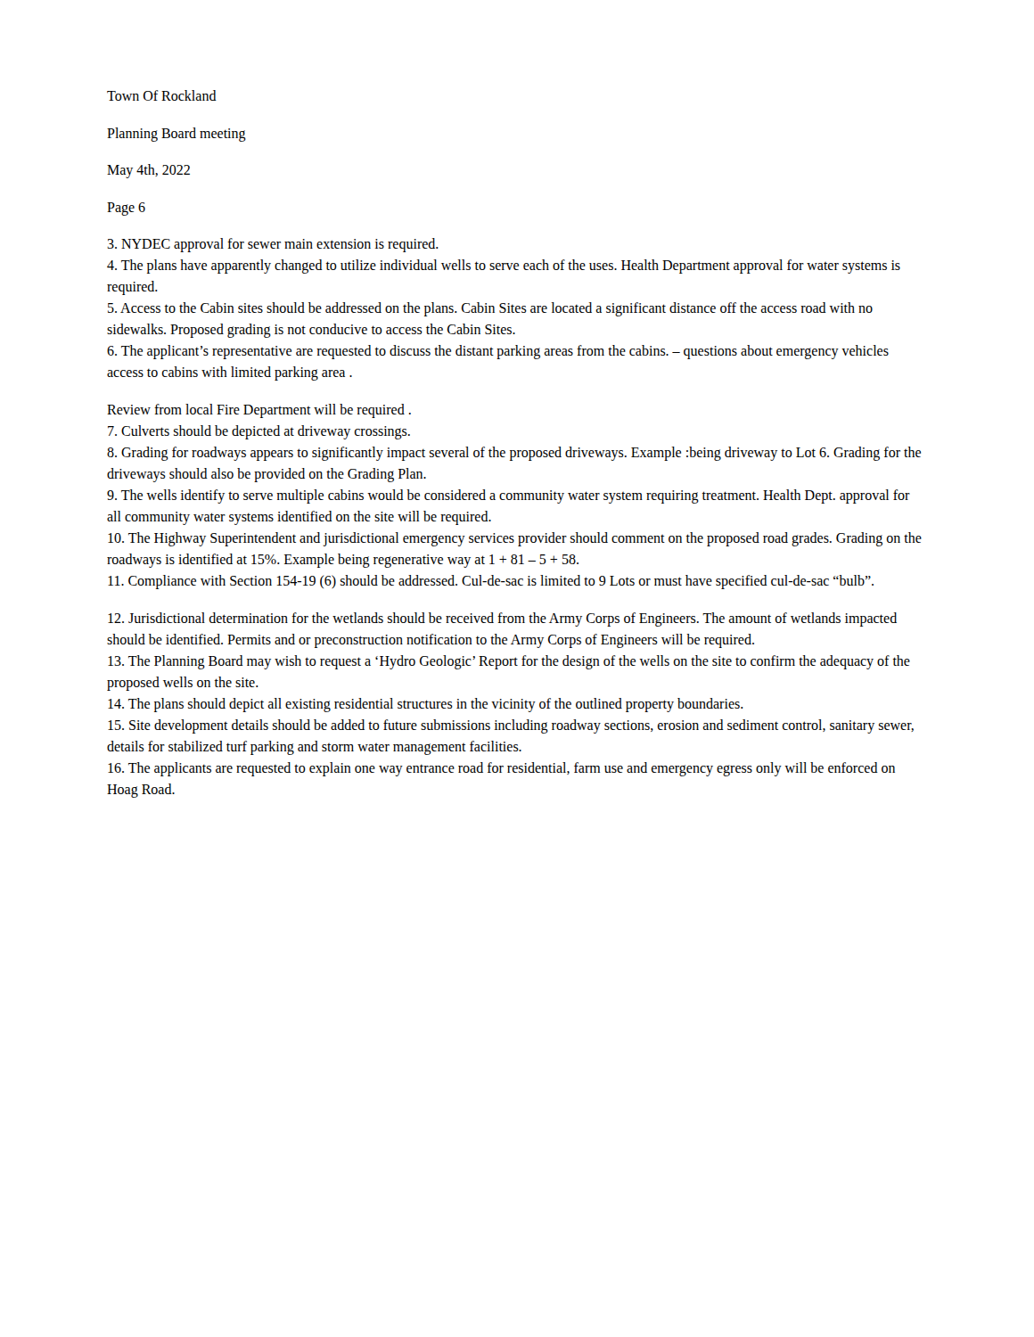Town Of Rockland
Planning Board meeting
May 4th, 2022
Page 6
3. NYDEC approval for sewer main extension is required.
4. The plans have apparently changed to utilize individual wells to serve each of the uses. Health Department approval for water systems is required.
5. Access to the Cabin sites should be addressed on the plans. Cabin Sites are located a significant distance off the access road with no sidewalks. Proposed grading is not conducive to access the Cabin Sites.
6. The applicant’s representative are requested to discuss the distant parking areas from the cabins. – questions about emergency vehicles access to cabins with limited parking area .
Review from local Fire Department will be required .
7. Culverts should be depicted at driveway crossings.
8. Grading for roadways appears to significantly impact several of the proposed driveways. Example :being driveway to Lot 6. Grading for the driveways should also be provided on the Grading Plan.
9. The wells identify to serve multiple cabins would be considered a community water system requiring treatment. Health Dept. approval for all community water systems identified on the site will be required.
10. The Highway Superintendent and jurisdictional emergency services provider should comment on the proposed road grades. Grading on the roadways is identified at 15%. Example being regenerative way at 1 + 81 – 5 + 58.
11. Compliance with Section 154-19 (6) should be addressed. Cul-de-sac is limited to 9 Lots or must have specified cul-de-sac “bulb”.
12. Jurisdictional determination for the wetlands should be received from the Army Corps of Engineers. The amount of wetlands impacted should be identified. Permits and or preconstruction notification to the Army Corps of Engineers will be required.
13. The Planning Board may wish to request a ‘Hydro Geologic’ Report for the design of the wells on the site to confirm the adequacy of the proposed wells on the site.
14. The plans should depict all existing residential structures in the vicinity of the outlined property boundaries.
15. Site development details should be added to future submissions including roadway sections, erosion and sediment control, sanitary sewer, details for stabilized turf parking and storm water management facilities.
16. The applicants are requested to explain one way entrance road for residential, farm use and emergency egress only will be enforced on Hoag Road.